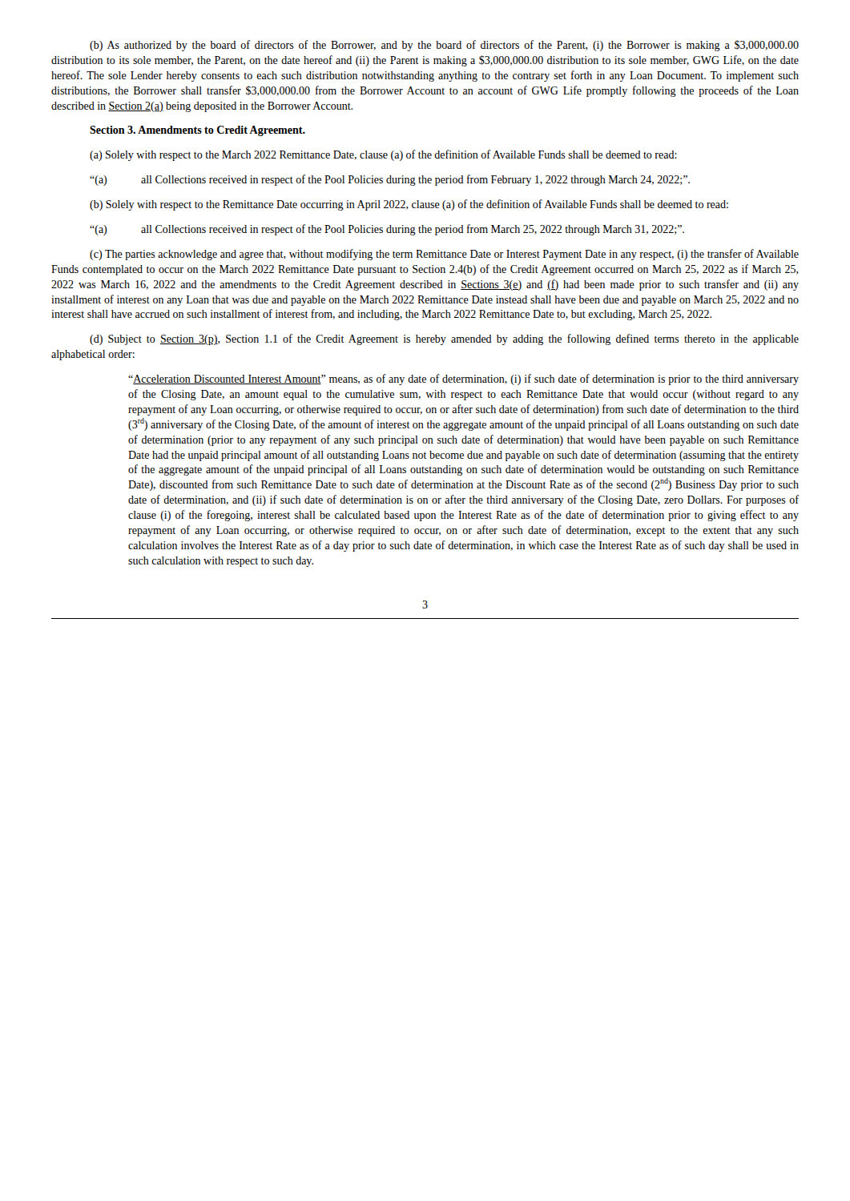(b) As authorized by the board of directors of the Borrower, and by the board of directors of the Parent, (i) the Borrower is making a $3,000,000.00 distribution to its sole member, the Parent, on the date hereof and (ii) the Parent is making a $3,000,000.00 distribution to its sole member, GWG Life, on the date hereof. The sole Lender hereby consents to each such distribution notwithstanding anything to the contrary set forth in any Loan Document. To implement such distributions, the Borrower shall transfer $3,000,000.00 from the Borrower Account to an account of GWG Life promptly following the proceeds of the Loan described in Section 2(a) being deposited in the Borrower Account.
Section 3. Amendments to Credit Agreement.
(a) Solely with respect to the March 2022 Remittance Date, clause (a) of the definition of Available Funds shall be deemed to read:
“(a)
all Collections received in respect of the Pool Policies during the period from February 1, 2022 through March 24, 2022;”.
(b) Solely with respect to the Remittance Date occurring in April 2022, clause (a) of the definition of Available Funds shall be deemed to read:
“(a)
all Collections received in respect of the Pool Policies during the period from March 25, 2022 through March 31, 2022;”.
(c) The parties acknowledge and agree that, without modifying the term Remittance Date or Interest Payment Date in any respect, (i) the transfer of Available Funds contemplated to occur on the March 2022 Remittance Date pursuant to Section 2.4(b) of the Credit Agreement occurred on March 25, 2022 as if March 25, 2022 was March 16, 2022 and the amendments to the Credit Agreement described in Sections 3(e) and (f) had been made prior to such transfer and (ii) any installment of interest on any Loan that was due and payable on the March 2022 Remittance Date instead shall have been due and payable on March 25, 2022 and no interest shall have accrued on such installment of interest from, and including, the March 2022 Remittance Date to, but excluding, March 25, 2022.
(d) Subject to Section 3(p), Section 1.1 of the Credit Agreement is hereby amended by adding the following defined terms thereto in the applicable alphabetical order:
“Acceleration Discounted Interest Amount” means, as of any date of determination, (i) if such date of determination is prior to the third anniversary of the Closing Date, an amount equal to the cumulative sum, with respect to each Remittance Date that would occur (without regard to any repayment of any Loan occurring, or otherwise required to occur, on or after such date of determination) from such date of determination to the third (3rd) anniversary of the Closing Date, of the amount of interest on the aggregate amount of the unpaid principal of all Loans outstanding on such date of determination (prior to any repayment of any such principal on such date of determination) that would have been payable on such Remittance Date had the unpaid principal amount of all outstanding Loans not become due and payable on such date of determination (assuming that the entirety of the aggregate amount of the unpaid principal of all Loans outstanding on such date of determination would be outstanding on such Remittance Date), discounted from such Remittance Date to such date of determination at the Discount Rate as of the second (2nd) Business Day prior to such date of determination, and (ii) if such date of determination is on or after the third anniversary of the Closing Date, zero Dollars. For purposes of clause (i) of the foregoing, interest shall be calculated based upon the Interest Rate as of the date of determination prior to giving effect to any repayment of any Loan occurring, or otherwise required to occur, on or after such date of determination, except to the extent that any such calculation involves the Interest Rate as of a day prior to such date of determination, in which case the Interest Rate as of such day shall be used in such calculation with respect to such day.
3